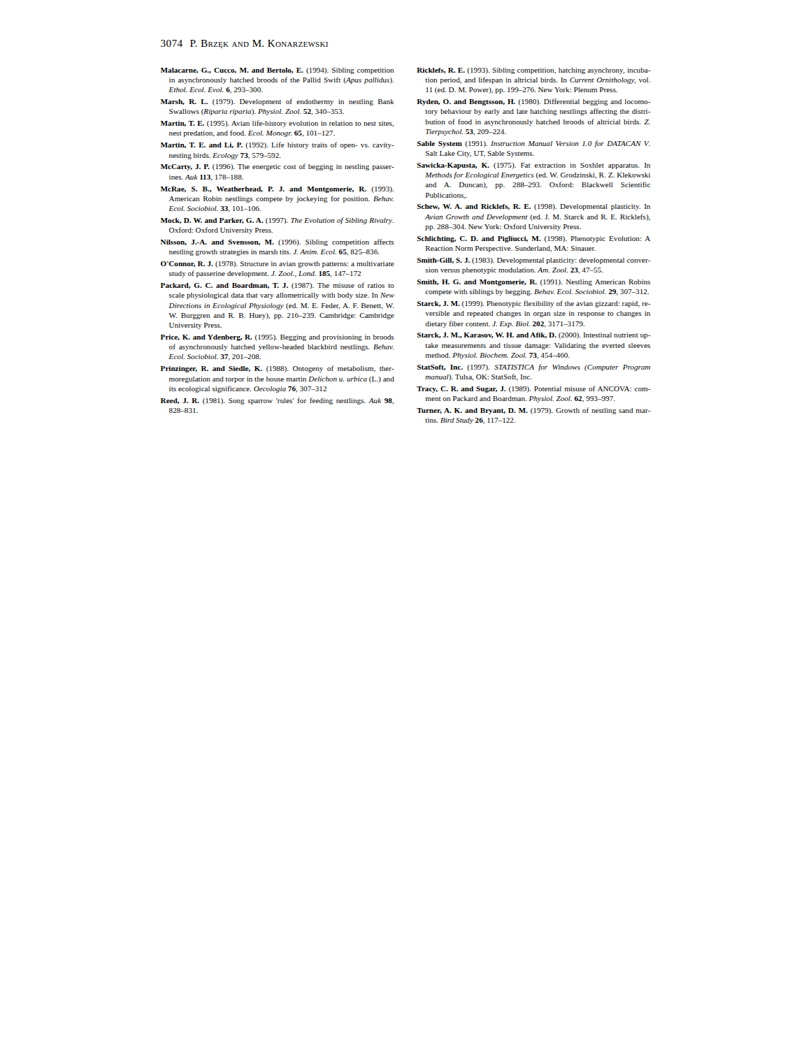3074 P. Brzęk and M. Konarzewski
Malacarne, G., Cucco, M. and Bertolo, E. (1994). Sibling competition in asynchronously hatched broods of the Pallid Swift (Apus pallidus). Ethol. Ecol. Evol. 6, 293–300.
Marsh, R. L. (1979). Development of endothermy in nestling Bank Swallows (Riparia riparia). Physiol. Zool. 52, 340–353.
Martin, T. E. (1995). Avian life-history evolution in relation to nest sites, nest predation, and food. Ecol. Monogr. 65, 101–127.
Martin, T. E. and Li, P. (1992). Life history traits of open- vs. cavity-nesting birds. Ecology 73, 579–592.
McCarty, J. P. (1996). The energetic cost of begging in nestling passerines. Auk 113, 178–188.
McRae, S. B., Weatherhead, P. J. and Montgomerie, R. (1993). American Robin nestlings compete by jockeying for position. Behav. Ecol. Sociobiol. 33, 101–106.
Mock, D. W. and Parker, G. A. (1997). The Evolution of Sibling Rivalry. Oxford: Oxford University Press.
Nilsson, J.-A. and Svensson, M. (1996). Sibling competition affects nestling growth strategies in marsh tits. J. Anim. Ecol. 65, 825–836.
O'Connor, R. J. (1978). Structure in avian growth patterns: a multivariate study of passerine development. J. Zool., Lond. 185, 147–172
Packard, G. C. and Boardman, T. J. (1987). The misuse of ratios to scale physiological data that vary allometrically with body size. In New Directions in Ecological Physiology (ed. M. E. Feder, A. F. Benett, W. W. Burggren and R. B. Huey), pp. 216–239. Cambridge: Cambridge University Press.
Price, K. and Ydenberg, R. (1995). Begging and provisioning in broods of asynchronously hatched yellow-headed blackbird nestlings. Behav. Ecol. Sociobiol. 37, 201–208.
Prinzinger, R. and Siedle, K. (1988). Ontogeny of metabolism, thermoregulation and torpor in the house martin Delichon u. urbica (L.) and its ecological significance. Oecologia 76, 307–312
Reed, J. R. (1981). Song sparrow 'rules' for feeding nestlings. Auk 98, 828–831.
Ricklefs, R. E. (1993). Sibling competition, hatching asynchrony, incubation period, and lifespan in altricial birds. In Current Ornithology, vol. 11 (ed. D. M. Power), pp. 199–276. New York: Plenum Press.
Ryden, O. and Bengtsson, H. (1980). Differential begging and locomotory behaviour by early and late hatching nestlings affecting the distribution of food in asynchronously hatched broods of altricial birds. Z. Tierpsychol. 53, 209–224.
Sable System (1991). Instruction Manual Version 1.0 for DATACAN V. Salt Lake City, UT, Sable Systems.
Sawicka-Kapusta, K. (1975). Fat extraction in Soxhlet apparatus. In Methods for Ecological Energetics (ed. W. Grodzinski, R. Z. Klekowski and A. Duncan), pp. 288–293. Oxford: Blackwell Scientific Publications,.
Schew, W. A. and Ricklefs, R. E. (1998). Developmental plasticity. In Avian Growth and Development (ed. J. M. Starck and R. E. Ricklefs), pp. 288–304. New York: Oxford University Press.
Schlichting, C. D. and Pigliucci, M. (1998). Phenotypic Evolution: A Reaction Norm Perspective. Sunderland, MA: Sinauer.
Smith-Gill, S. J. (1983). Developmental plasticity: developmental conversion versus phenotypic modulation. Am. Zool. 23, 47–55.
Smith, H. G. and Montgomerie, R. (1991). Nestling American Robins compete with siblings by begging. Behav. Ecol. Sociobiol. 29, 307–312.
Starck, J. M. (1999). Phenotypic flexibility of the avian gizzard: rapid, reversible and repeated changes in organ size in response to changes in dietary fiber content. J. Exp. Biol. 202, 3171–3179.
Starck, J. M., Karasov, W. H. and Afik, D. (2000). Intestinal nutrient uptake measurements and tissue damage: Validating the everted sleeves method. Physiol. Biochem. Zool. 73, 454–460.
StatSoft, Inc. (1997). STATISTICA for Windows (Computer Program manual). Tulsa, OK: StatSoft, Inc.
Tracy, C. R. and Sugar, J. (1989). Potential misuse of ANCOVA: comment on Packard and Boardman. Physiol. Zool. 62, 993–997.
Turner, A. K. and Bryant, D. M. (1979). Growth of nestling sand martins. Bird Study 26, 117–122.